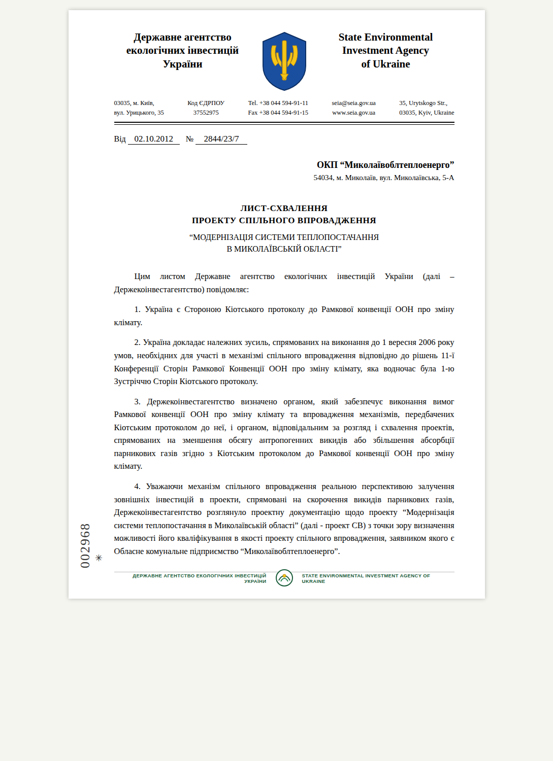002968✳
Державне агентство
екологічних інвестицій
України
State Environmental
Investment Agency
of Ukraine
03035, м. Київ,
вул. Урицького, 35
Код ЄДРПОУ
37552975
Tel. +38 044 594-91-11
Fax +38 044 594-91-15
seia@seia.gov.ua
www.seia.gov.ua
35, Urytskogo Str.,
03035, Kyiv, Ukraine
Від 02.10.2012 № 2844/23/7
ОКП “Миколаївоблтеплоенерго”
54034, м. Миколаїв, вул. Миколаївська, 5-А
ЛИСТ-СХВАЛЕННЯ
ПРОЕКТУ СПІЛЬНОГО ВПРОВАДЖЕННЯ
“МОДЕРНІЗАЦІЯ СИСТЕМИ ТЕПЛОПОСТАЧАННЯ
В МИКОЛАЇВСЬКІЙ ОБЛАСТІ”
Цим листом Державне агентство екологічних інвестицій України (далі – Держекоінвестагентство) повідомляє:
1. Україна є Стороною Кіотського протоколу до Рамкової конвенції ООН про зміну клімату.
2. Україна докладає належних зусиль, спрямованих на виконання до 1 вересня 2006 року умов, необхідних для участі в механізмі спільного впровадження відповідно до рішень 11-ї Конференції Сторін Рамкової Конвенції ООН про зміну клімату, яка водночас була 1-ю Зустріччю Сторін Кіотського протоколу.
3. Держекоінвестагентство визначено органом, який забезпечує виконання вимог Рамкової конвенції ООН про зміну клімату та впровадження механізмів, передбачених Кіотським протоколом до неї, і органом, відповідальним за розгляд і схвалення проектів, спрямованих на зменшення обсягу антропогенних викидів або збільшення абсорбції парникових газів згідно з Кіотським протоколом до Рамкової конвенції ООН про зміну клімату.
4. Уважаючи механізм спільного впровадження реальною перспективою залучення зовнішніх інвестицій в проекти, спрямовані на скорочення викидів парникових газів, Держекоінвестагентство розглянуло проектну документацію щодо проекту “Модернізація системи теплопостачання в Миколаївській області” (далі - проект СВ) з точки зору визначення можливості його кваліфікування в якості проекту спільного впровадження, заявником якого є Обласне комунальне підприємство “Миколаївоблтеплоенерго”.
ДЕРЖАВНЕ АГЕНТСТВО ЕКОЛОГІЧНИХ ІНВЕСТИЦІЙ УКРАЇНИ
STATE ENVIRONMENTAL INVESTMENT AGENCY OF UKRAINE